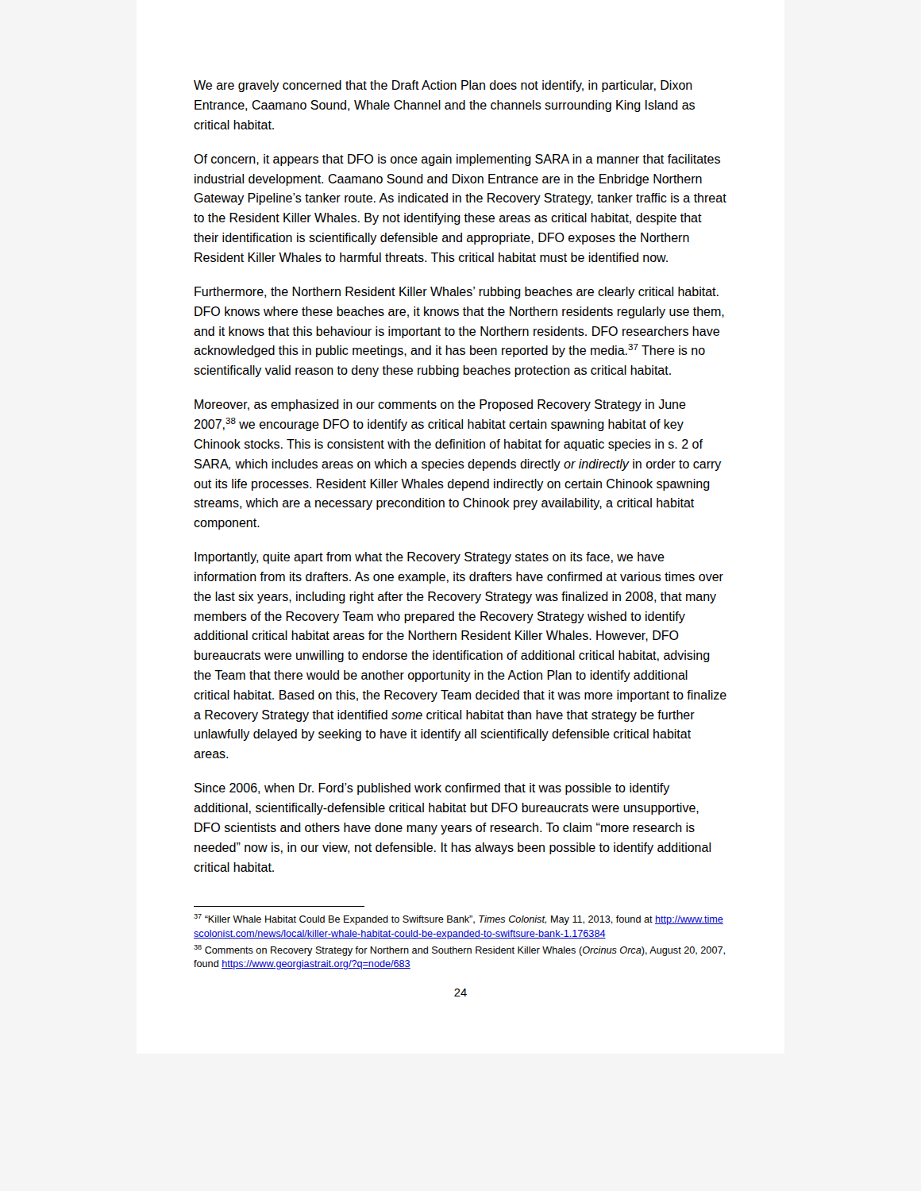We are gravely concerned that the Draft Action Plan does not identify, in particular, Dixon Entrance, Caamano Sound, Whale Channel and the channels surrounding King Island as critical habitat.
Of concern, it appears that DFO is once again implementing SARA in a manner that facilitates industrial development. Caamano Sound and Dixon Entrance are in the Enbridge Northern Gateway Pipeline’s tanker route. As indicated in the Recovery Strategy, tanker traffic is a threat to the Resident Killer Whales. By not identifying these areas as critical habitat, despite that their identification is scientifically defensible and appropriate, DFO exposes the Northern Resident Killer Whales to harmful threats. This critical habitat must be identified now.
Furthermore, the Northern Resident Killer Whales’ rubbing beaches are clearly critical habitat. DFO knows where these beaches are, it knows that the Northern residents regularly use them, and it knows that this behaviour is important to the Northern residents. DFO researchers have acknowledged this in public meetings, and it has been reported by the media.37 There is no scientifically valid reason to deny these rubbing beaches protection as critical habitat.
Moreover, as emphasized in our comments on the Proposed Recovery Strategy in June 2007,38 we encourage DFO to identify as critical habitat certain spawning habitat of key Chinook stocks. This is consistent with the definition of habitat for aquatic species in s. 2 of SARA, which includes areas on which a species depends directly or indirectly in order to carry out its life processes. Resident Killer Whales depend indirectly on certain Chinook spawning streams, which are a necessary precondition to Chinook prey availability, a critical habitat component.
Importantly, quite apart from what the Recovery Strategy states on its face, we have information from its drafters. As one example, its drafters have confirmed at various times over the last six years, including right after the Recovery Strategy was finalized in 2008, that many members of the Recovery Team who prepared the Recovery Strategy wished to identify additional critical habitat areas for the Northern Resident Killer Whales. However, DFO bureaucrats were unwilling to endorse the identification of additional critical habitat, advising the Team that there would be another opportunity in the Action Plan to identify additional critical habitat. Based on this, the Recovery Team decided that it was more important to finalize a Recovery Strategy that identified some critical habitat than have that strategy be further unlawfully delayed by seeking to have it identify all scientifically defensible critical habitat areas.
Since 2006, when Dr. Ford’s published work confirmed that it was possible to identify additional, scientifically-defensible critical habitat but DFO bureaucrats were unsupportive, DFO scientists and others have done many years of research. To claim “more research is needed” now is, in our view, not defensible. It has always been possible to identify additional critical habitat.
37 “Killer Whale Habitat Could Be Expanded to Swiftsure Bank”, Times Colonist, May 11, 2013, found at http://www.timescolonist.com/news/local/killer-whale-habitat-could-be-expanded-to-swiftsure-bank-1.176384
38 Comments on Recovery Strategy for Northern and Southern Resident Killer Whales (Orcinus Orca), August 20, 2007, found https://www.georgiastrait.org/?q=node/683
24